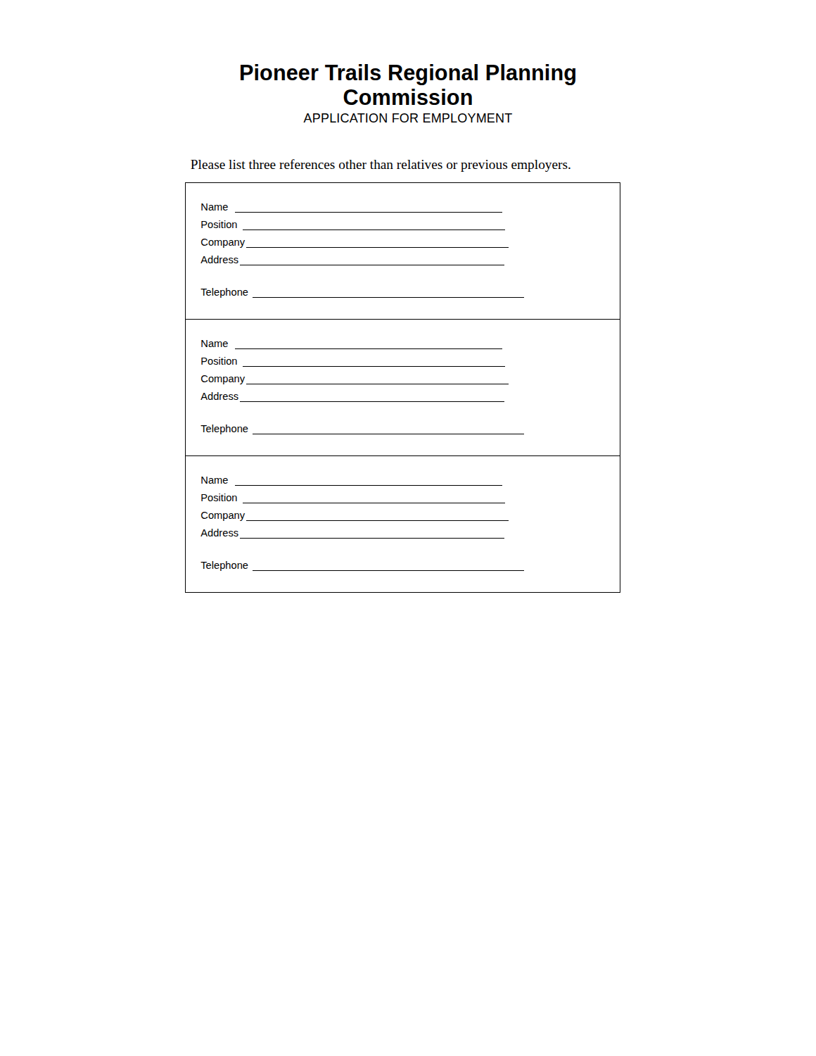Pioneer Trails Regional Planning Commission
APPLICATION FOR EMPLOYMENT
Please list three references other than relatives or previous employers.
Name
Position
Company
Address
Telephone
Name
Position
Company
Address
Telephone
Name
Position
Company
Address
Telephone